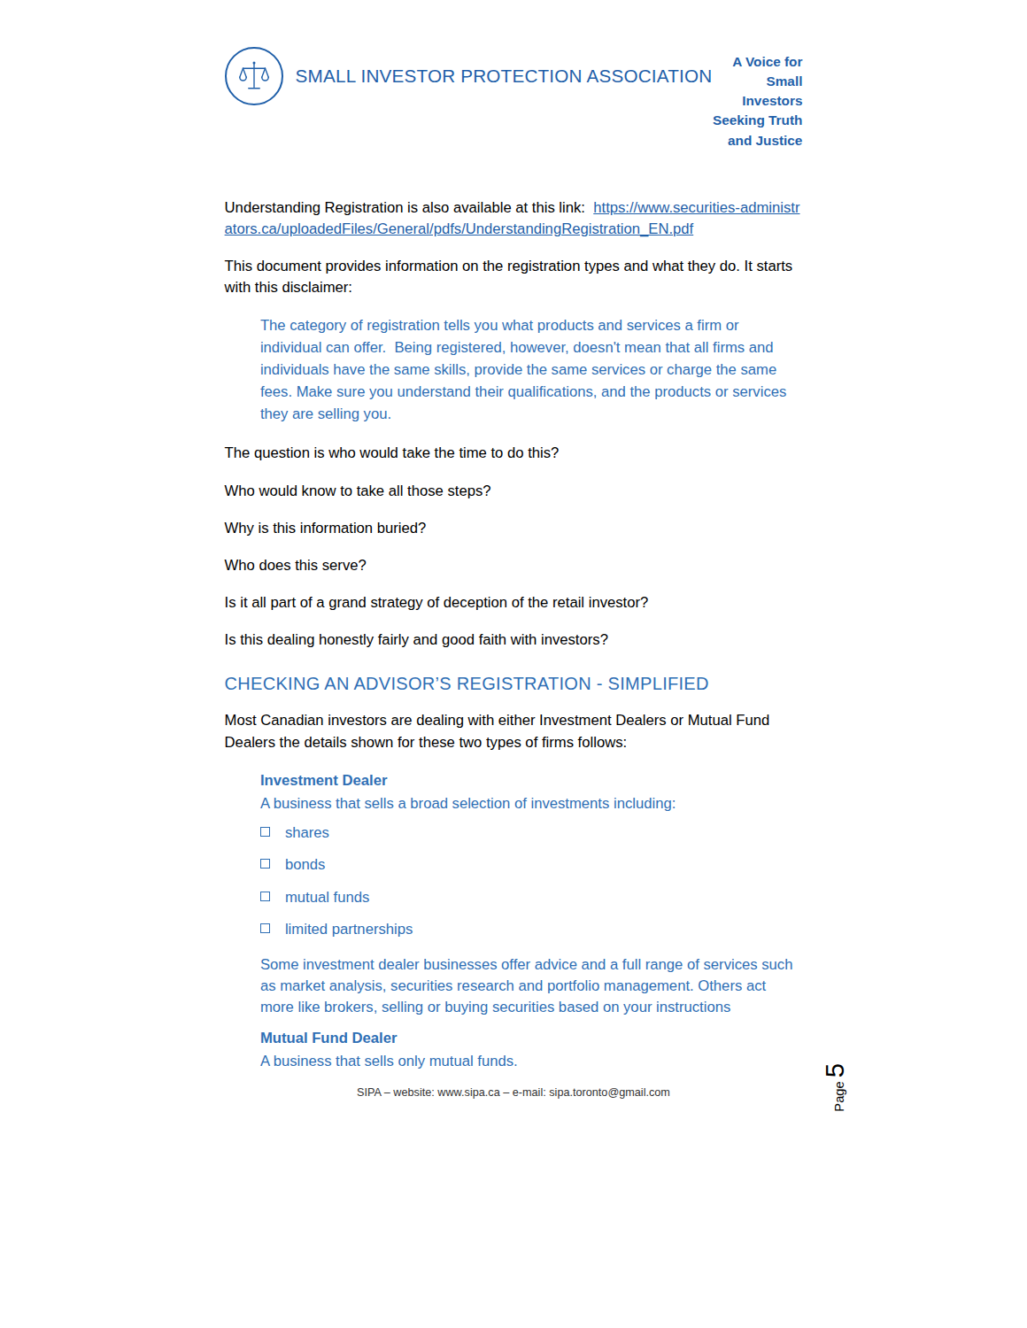SMALL INVESTOR PROTECTION ASSOCIATION
A Voice for Small Investors
Seeking Truth and Justice
Understanding Registration is also available at this link: https://www.securities-administrators.ca/uploadedFiles/General/pdfs/UnderstandingRegistration_EN.pdf
This document provides information on the registration types and what they do. It starts with this disclaimer:
The category of registration tells you what products and services a firm or individual can offer. Being registered, however, doesn't mean that all firms and individuals have the same skills, provide the same services or charge the same fees. Make sure you understand their qualifications, and the products or services they are selling you.
The question is who would take the time to do this?
Who would know to take all those steps?
Why is this information buried?
Who does this serve?
Is it all part of a grand strategy of deception of the retail investor?
Is this dealing honestly fairly and good faith with investors?
CHECKING AN ADVISOR’S REGISTRATION - SIMPLIFIED
Most Canadian investors are dealing with either Investment Dealers or Mutual Fund Dealers the details shown for these two types of firms follows:
Investment Dealer
A business that sells a broad selection of investments including:
shares
bonds
mutual funds
limited partnerships
Some investment dealer businesses offer advice and a full range of services such as market analysis, securities research and portfolio management. Others act more like brokers, selling or buying securities based on your instructions
Mutual Fund Dealer
A business that sells only mutual funds.
Page 5
SIPA – website: www.sipa.ca – e-mail: sipa.toronto@gmail.com